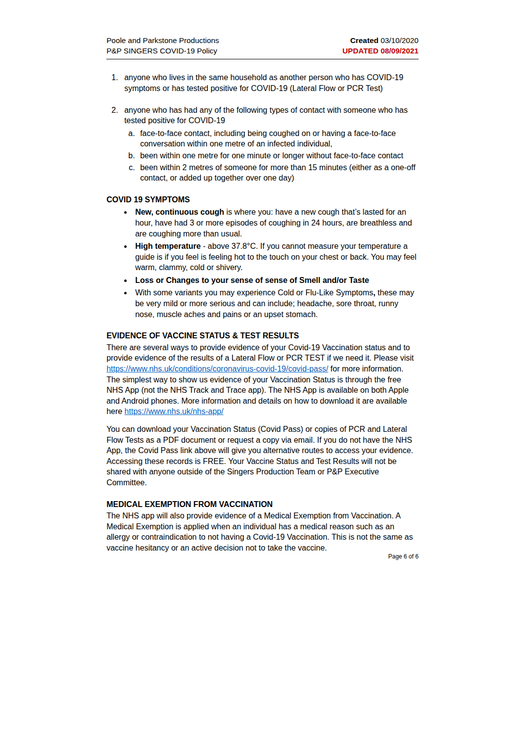Poole and Parkstone Productions
P&P SINGERS COVID-19 Policy
Created 03/10/2020
UPDATED 08/09/2021
anyone who lives in the same household as another person who has COVID-19 symptoms or has tested positive for COVID-19 (Lateral Flow or PCR Test)
anyone who has had any of the following types of contact with someone who has tested positive for COVID-19
face-to-face contact, including being coughed on or having a face-to-face conversation within one metre of an infected individual,
been within one metre for one minute or longer without face-to-face contact
been within 2 metres of someone for more than 15 minutes (either as a one-off contact, or added up together over one day)
COVID 19 SYMPTOMS
New, continuous cough is where you: have a new cough that’s lasted for an hour, have had 3 or more episodes of coughing in 24 hours, are breathless and are coughing more than usual.
High temperature - above 37.8°C. If you cannot measure your temperature a guide is if you feel is feeling hot to the touch on your chest or back. You may feel warm, clammy, cold or shivery.
Loss or Changes to your sense of sense of Smell and/or Taste
With some variants you may experience Cold or Flu-Like Symptoms, these may be very mild or more serious and can include; headache, sore throat, runny nose, muscle aches and pains or an upset stomach.
EVIDENCE OF VACCINE STATUS & TEST RESULTS
There are several ways to provide evidence of your Covid-19 Vaccination status and to provide evidence of the results of a Lateral Flow or PCR TEST if we need it. Please visit https://www.nhs.uk/conditions/coronavirus-covid-19/covid-pass/ for more information.
The simplest way to show us evidence of your Vaccination Status is through the free NHS App (not the NHS Track and Trace app). The NHS App is available on both Apple and Android phones. More information and details on how to download it are available here https://www.nhs.uk/nhs-app/
You can download your Vaccination Status (Covid Pass) or copies of PCR and Lateral Flow Tests as a PDF document or request a copy via email. If you do not have the NHS App, the Covid Pass link above will give you alternative routes to access your evidence. Accessing these records is FREE. Your Vaccine Status and Test Results will not be shared with anyone outside of the Singers Production Team or P&P Executive Committee.
MEDICAL EXEMPTION FROM VACCINATION
The NHS app will also provide evidence of a Medical Exemption from Vaccination. A Medical Exemption is applied when an individual has a medical reason such as an allergy or contraindication to not having a Covid-19 Vaccination. This is not the same as vaccine hesitancy or an active decision not to take the vaccine.
Page 6 of 6